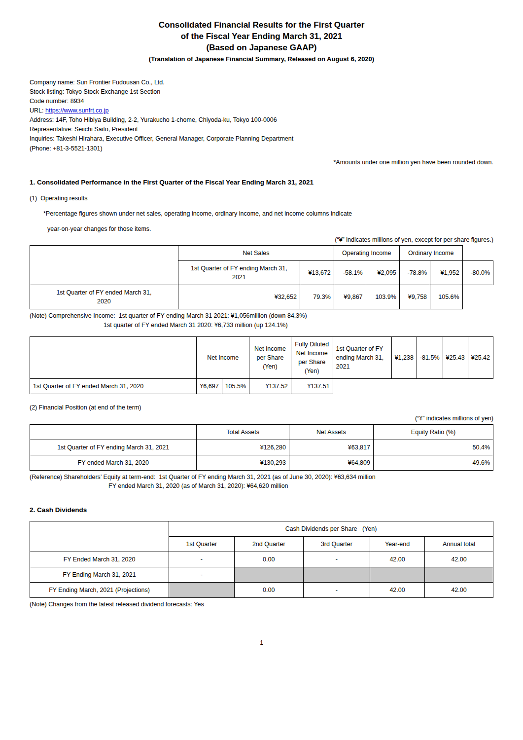Consolidated Financial Results for the First Quarter of the Fiscal Year Ending March 31, 2021 (Based on Japanese GAAP)
(Translation of Japanese Financial Summary, Released on August 6, 2020)
Company name: Sun Frontier Fudousan Co., Ltd.
Stock listing: Tokyo Stock Exchange 1st Section
Code number: 8934
URL: https://www.sunfrt.co.jp
Address: 14F, Toho Hibiya Building, 2-2, Yurakucho 1-chome, Chiyoda-ku, Tokyo 100-0006
Representative: Seiichi Saito, President
Inquiries: Takeshi Hirahara, Executive Officer, General Manager, Corporate Planning Department
(Phone: +81-3-5521-1301)
*Amounts under one million yen have been rounded down.
1. Consolidated Performance in the First Quarter of the Fiscal Year Ending March 31, 2021
(1) Operating results
*Percentage figures shown under net sales, operating income, ordinary income, and net income columns indicate
year-on-year changes for those items.
(“¥” indicates millions of yen, except for per share figures.)
| | Net Sales | Operating Income | Ordinary Income |
| --- | --- | --- | --- |
| 1st Quarter of FY ending March 31, 2021 | ¥13,672 | -58.1% | ¥2,095 | -78.8% | ¥1,952 | -80.0% |
| 1st Quarter of FY ended March 31, 2020 | ¥32,652 | 79.3% | ¥9,867 | 103.9% | ¥9,758 | 105.6% |
(Note) Comprehensive Income: 1st quarter of FY ending March 31 2021: ¥1,056million (down 84.3%)
1st quarter of FY ended March 31 2020: ¥6,733 million (up 124.1%)
| | Net Income | Net Income per Share (Yen) | Fully Diluted Net Income per Share (Yen) |
| --- | --- | --- | --- |
| 1st Quarter of FY ending March 31, 2021 | ¥1,238 | -81.5% | ¥25.43 | ¥25.42 |
| 1st Quarter of FY ended March 31, 2020 | ¥6,697 | 105.5% | ¥137.52 | ¥137.51 |
(2) Financial Position (at end of the term)
(“¥” indicates millions of yen)
| | Total Assets | Net Assets | Equity Ratio (%) |
| --- | --- | --- | --- |
| 1st Quarter of FY ending March 31, 2021 | ¥126,280 | ¥63,817 | 50.4% |
| FY ended March 31, 2020 | ¥130,293 | ¥64,809 | 49.6% |
(Reference) Shareholders’ Equity at term-end: 1st Quarter of FY ending March 31, 2021 (as of June 30, 2020): ¥63,634 million
FY ended March 31, 2020 (as of March 31, 2020): ¥64,620 million
2. Cash Dividends
| | Cash Dividends per Share (Yen) |
| --- | --- |
| 1st Quarter | 2nd Quarter | 3rd Quarter | Year-end | Annual total |
| FY Ended March 31, 2020 | - | 0.00 | - | 42.00 | 42.00 |
| FY Ending March 31, 2021 | - | | | | |
| FY Ending March, 2021 (Projections) | | 0.00 | - | 42.00 | 42.00 |
(Note) Changes from the latest released dividend forecasts: Yes
1